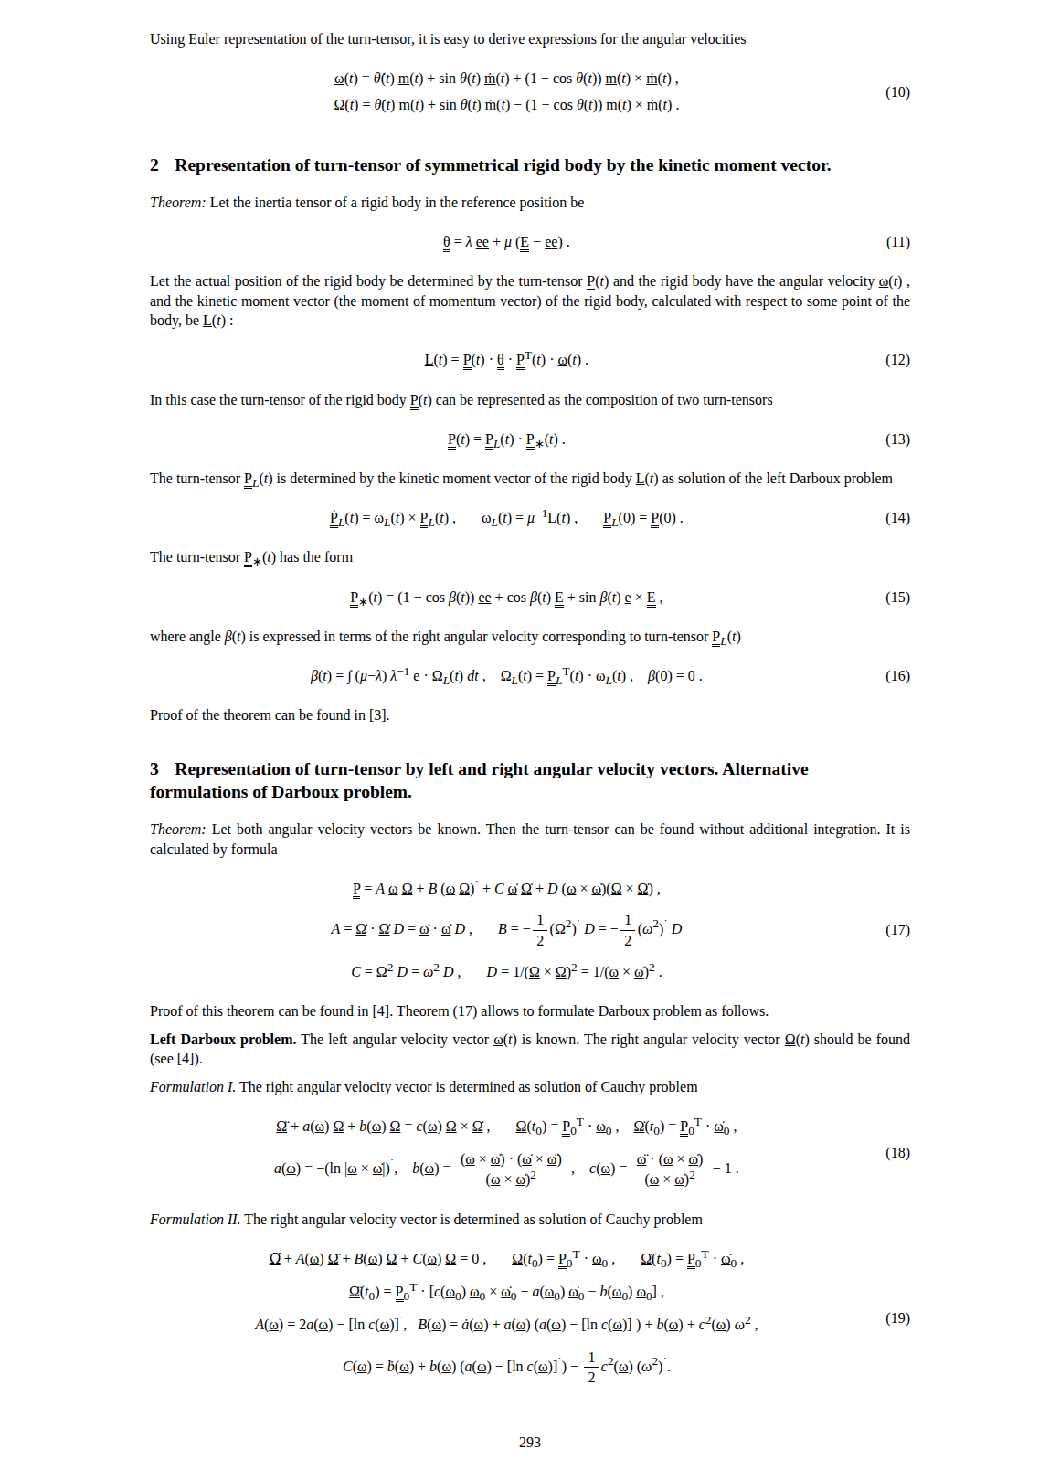Using Euler representation of the turn-tensor, it is easy to derive expressions for the angular velocities
ω(t) = θ̇(t) m(t) + sin θ(t) ṁ(t) + (1 − cos θ(t)) m(t) × ṁ(t) ,
Ω(t) = θ̇(t) m(t) + sin θ(t) ṁ(t) − (1 − cos θ(t)) m(t) × ṁ(t) .
(10)
2 Representation of turn-tensor of symmetrical rigid body by the kinetic moment vector.
Theorem: Let the inertia tensor of a rigid body in the reference position be
θ = λ ee + μ (E − ee) .
(11)
Let the actual position of the rigid body be determined by the turn-tensor P(t) and the rigid body have the angular velocity ω(t) , and the kinetic moment vector (the moment of momentum vector) of the rigid body, calculated with respect to some point of the body, be L(t) :
L(t) = P(t) · θ · PT(t) · ω(t) .
(12)
In this case the turn-tensor of the rigid body P(t) can be represented as the composition of two turn-tensors
P(t) = PL(t) · P∗(t) .
(13)
The turn-tensor PL(t) is determined by the kinetic moment vector of the rigid body L(t) as solution of the left Darboux problem
ṖL(t) = ωL(t) × PL(t) , ωL(t) = μ−1L(t) , PL(0) = P(0) .
(14)
The turn-tensor P∗(t) has the form
P∗(t) = (1 − cos β(t)) ee + cos β(t) E + sin β(t) e × E ,
(15)
where angle β(t) is expressed in terms of the right angular velocity corresponding to turn-tensor PL(t)
β(t) = ∫ (μ−λ) λ−1 e · ΩL(t) dt , ΩL(t) = PLT(t) · ωL(t) , β(0) = 0 .
(16)
Proof of the theorem can be found in [3].
3 Representation of turn-tensor by left and right angular velocity vectors. Alternative formulations of Darboux problem.
Theorem: Let both angular velocity vectors be known. Then the turn-tensor can be found without additional integration. It is calculated by formula
P = A ω Ω + B (ω Ω)˙ + C ω̇ Ω̇ + D (ω × ω̇)(Ω × Ω̇) ,
A = Ω̇ · Ω̇ D = ω̇ · ω̇ D , B = −12(Ω2)˙ D = −12(ω2)˙ D
C = Ω2 D = ω2 D , D = 1/(Ω × Ω̇)2 = 1/(ω × ω̇)2 .
(17)
Proof of this theorem can be found in [4]. Theorem (17) allows to formulate Darboux problem as follows.
Left Darboux problem. The left angular velocity vector ω(t) is known. The right angular velocity vector Ω(t) should be found (see [4]).
Formulation I. The right angular velocity vector is determined as solution of Cauchy problem
Ω̈ + a(ω) Ω̇ + b(ω) Ω = c(ω) Ω × Ω̇ , Ω(t0) = P0T · ω0 , Ω̇(t0) = P0T · ω̇0 ,
a(ω) = −(ln |ω × ω̇|)˙, b(ω) = (ω × ω̇) · (ω̇ × ω̈)(ω × ω̇)2 , c(ω) = ω̈ · (ω × ω̇)(ω × ω̇)2 − 1 .
(18)
Formulation II. The right angular velocity vector is determined as solution of Cauchy problem
Ω⃛ + A(ω) Ω̈ + B(ω) Ω̇ + C(ω) Ω = 0 , Ω(t0) = P0T · ω0 , Ω̇(t0) = P0T · ω̇0 ,
Ω̈(t0) = P0T · [c(ω0) ω0 × ω̇0 − a(ω0) ω̇0 − b(ω0) ω0] ,
A(ω) = 2a(ω) − [ln c(ω)]˙, B(ω) = ȧ(ω) + a(ω) (a(ω) − [ln c(ω)]˙) + b(ω) + c2(ω) ω2 ,
C(ω) = ḃ(ω) + b(ω) (a(ω) − [ln c(ω)]˙) − 12 c2(ω) (ω2)˙.
(19)
293